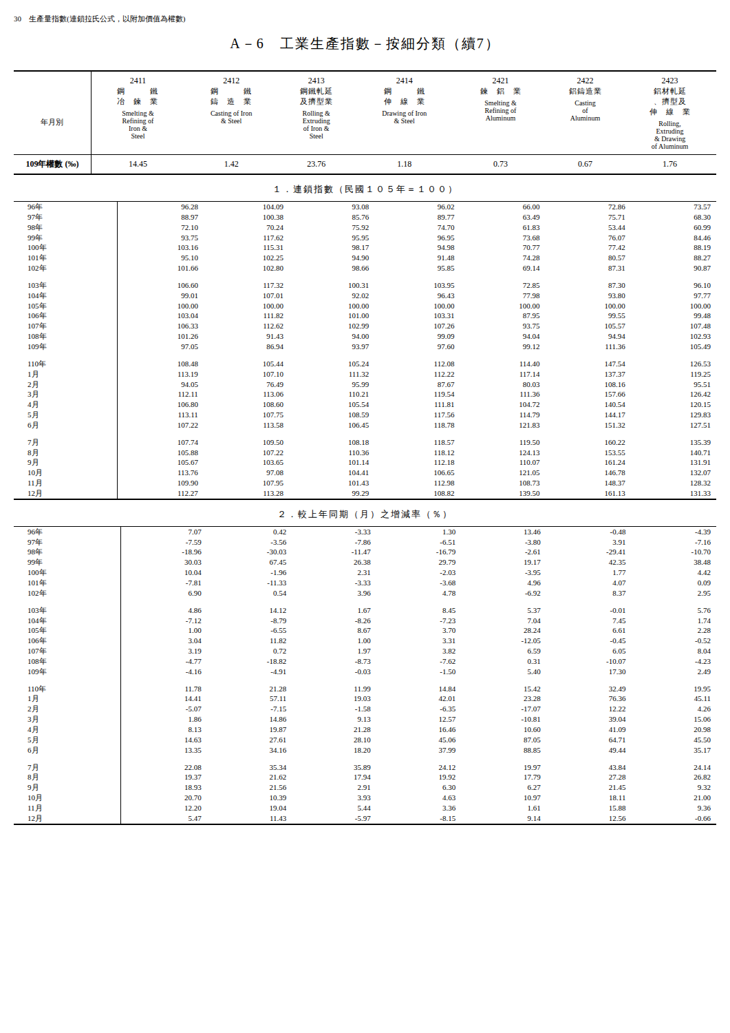30　生產量指數(連鎖拉氏公式，以附加價值為權數)
A－6　工業生產指數－按細分類（續7）
| 年月別 | 2411 鋼 鐵 冶 鍊 業 Smelting & Refining of Iron & Steel | 2412 鋼 鐵 鑄 造 業 Casting of Iron & Steel | 2413 鋼鐵軋延 及擠型業 Rolling & Extruding of Iron & Steel | 2414 鋼 鐵 伸 線 業 Drawing of Iron & Steel | 2421 鍊 鋁 業 Smelting & Refining of Aluminum | 2422 鋁鑄造業 Casting of Aluminum | 2423 鋁材軋延 、擠型及 伸 線 業 Rolling, Extruding & Drawing of Aluminum |
| --- | --- | --- | --- | --- | --- | --- | --- |
| 109年權數 (‰) | 14.45 | 1.42 | 23.76 | 1.18 | 0.73 | 0.67 | 1.76 |
１．連鎖指數（民國１０５年＝１００）
| 96年 | 96.28 | 104.09 | 93.08 | 96.02 | 66.00 | 72.86 | 73.57 |
| 97年 | 88.97 | 100.38 | 85.76 | 89.77 | 63.49 | 75.71 | 68.30 |
| 98年 | 72.10 | 70.24 | 75.92 | 74.70 | 61.83 | 53.44 | 60.99 |
| 99年 | 93.75 | 117.62 | 95.95 | 96.95 | 73.68 | 76.07 | 84.46 |
| 100年 | 103.16 | 115.31 | 98.17 | 94.98 | 70.77 | 77.42 | 88.19 |
| 101年 | 95.10 | 102.25 | 94.90 | 91.48 | 74.28 | 80.57 | 88.27 |
| 102年 | 101.66 | 102.80 | 98.66 | 95.85 | 69.14 | 87.31 | 90.87 |
| 103年 | 106.60 | 117.32 | 100.31 | 103.95 | 72.85 | 87.30 | 96.10 |
| 104年 | 99.01 | 107.01 | 92.02 | 96.43 | 77.98 | 93.80 | 97.77 |
| 105年 | 100.00 | 100.00 | 100.00 | 100.00 | 100.00 | 100.00 | 100.00 |
| 106年 | 103.04 | 111.82 | 101.00 | 103.31 | 87.95 | 99.55 | 99.48 |
| 107年 | 106.33 | 112.62 | 102.99 | 107.26 | 93.75 | 105.57 | 107.48 |
| 108年 | 101.26 | 91.43 | 94.00 | 99.09 | 94.04 | 94.94 | 102.93 |
| 109年 | 97.05 | 86.94 | 93.97 | 97.60 | 99.12 | 111.36 | 105.49 |
| 110年 | 108.48 | 105.44 | 105.24 | 112.08 | 114.40 | 147.54 | 126.53 |
| 1月 | 113.19 | 107.10 | 111.32 | 112.22 | 117.14 | 137.37 | 119.25 |
| 2月 | 94.05 | 76.49 | 95.99 | 87.67 | 80.03 | 108.16 | 95.51 |
| 3月 | 112.11 | 113.06 | 110.21 | 119.54 | 111.36 | 157.66 | 126.42 |
| 4月 | 106.80 | 108.60 | 105.54 | 111.81 | 104.72 | 140.54 | 120.15 |
| 5月 | 113.11 | 107.75 | 108.59 | 117.56 | 114.79 | 144.17 | 129.83 |
| 6月 | 107.22 | 113.58 | 106.45 | 118.78 | 121.83 | 151.32 | 127.51 |
| 7月 | 107.74 | 109.50 | 108.18 | 118.57 | 119.50 | 160.22 | 135.39 |
| 8月 | 105.88 | 107.22 | 110.36 | 118.12 | 124.13 | 153.55 | 140.71 |
| 9月 | 105.67 | 103.65 | 101.14 | 112.18 | 110.07 | 161.24 | 131.91 |
| 10月 | 113.76 | 97.08 | 104.41 | 106.65 | 121.05 | 146.78 | 132.07 |
| 11月 | 109.90 | 107.95 | 101.43 | 112.98 | 108.73 | 148.37 | 128.32 |
| 12月 | 112.27 | 113.28 | 99.29 | 108.82 | 139.50 | 161.13 | 131.33 |
２．較上年同期（月）之增減率（％）
| 96年 | 7.07 | 0.42 | -3.33 | 1.30 | 13.46 | -0.48 | -4.39 |
| 97年 | -7.59 | -3.56 | -7.86 | -6.51 | -3.80 | 3.91 | -7.16 |
| 98年 | -18.96 | -30.03 | -11.47 | -16.79 | -2.61 | -29.41 | -10.70 |
| 99年 | 30.03 | 67.45 | 26.38 | 29.79 | 19.17 | 42.35 | 38.48 |
| 100年 | 10.04 | -1.96 | 2.31 | -2.03 | -3.95 | 1.77 | 4.42 |
| 101年 | -7.81 | -11.33 | -3.33 | -3.68 | 4.96 | 4.07 | 0.09 |
| 102年 | 6.90 | 0.54 | 3.96 | 4.78 | -6.92 | 8.37 | 2.95 |
| 103年 | 4.86 | 14.12 | 1.67 | 8.45 | 5.37 | -0.01 | 5.76 |
| 104年 | -7.12 | -8.79 | -8.26 | -7.23 | 7.04 | 7.45 | 1.74 |
| 105年 | 1.00 | -6.55 | 8.67 | 3.70 | 28.24 | 6.61 | 2.28 |
| 106年 | 3.04 | 11.82 | 1.00 | 3.31 | -12.05 | -0.45 | -0.52 |
| 107年 | 3.19 | 0.72 | 1.97 | 3.82 | 6.59 | 6.05 | 8.04 |
| 108年 | -4.77 | -18.82 | -8.73 | -7.62 | 0.31 | -10.07 | -4.23 |
| 109年 | -4.16 | -4.91 | -0.03 | -1.50 | 5.40 | 17.30 | 2.49 |
| 110年 | 11.78 | 21.28 | 11.99 | 14.84 | 15.42 | 32.49 | 19.95 |
| 1月 | 14.41 | 57.11 | 19.03 | 42.01 | 23.28 | 76.36 | 45.11 |
| 2月 | -5.07 | -7.15 | -1.58 | -6.35 | -17.07 | 12.22 | 4.26 |
| 3月 | 1.86 | 14.86 | 9.13 | 12.57 | -10.81 | 39.04 | 15.06 |
| 4月 | 8.13 | 19.87 | 21.28 | 16.46 | 10.60 | 41.09 | 20.98 |
| 5月 | 14.63 | 27.61 | 28.10 | 45.06 | 87.05 | 64.71 | 45.50 |
| 6月 | 13.35 | 34.16 | 18.20 | 37.99 | 88.85 | 49.44 | 35.17 |
| 7月 | 22.08 | 35.34 | 35.89 | 24.12 | 19.97 | 43.84 | 24.14 |
| 8月 | 19.37 | 21.62 | 17.94 | 19.92 | 17.79 | 27.28 | 26.82 |
| 9月 | 18.93 | 21.56 | 2.91 | 6.30 | 6.27 | 21.45 | 9.32 |
| 10月 | 20.70 | 10.39 | 3.93 | 4.63 | 10.97 | 18.11 | 21.00 |
| 11月 | 12.20 | 19.04 | 5.44 | 3.36 | 1.61 | 15.88 | 9.36 |
| 12月 | 5.47 | 11.43 | -5.97 | -8.15 | 9.14 | 12.56 | -0.66 |